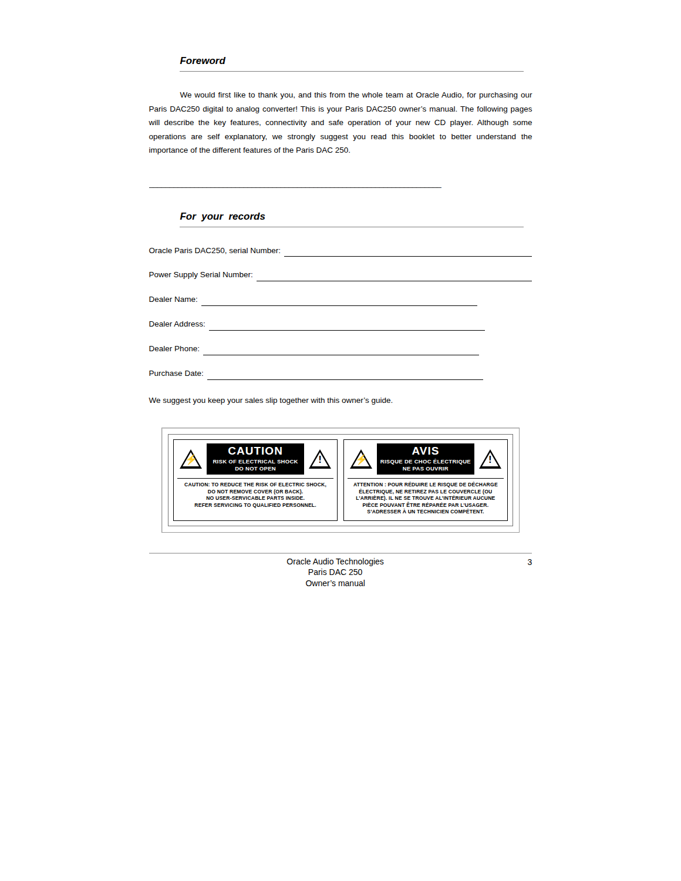Foreword
We would first like to thank you, and this from the whole team at Oracle Audio, for purchasing our Paris DAC250 digital to analog converter! This is your Paris DAC250 owner’s manual. The following pages will describe the key features, connectivity and safe operation of your new CD player. Although some operations are self explanatory, we strongly suggest you read this booklet to better understand the importance of the different features of the Paris DAC 250.
_______________________________________________________________________
For your records
Oracle Paris DAC250, serial Number:
Power Supply Serial Number:
Dealer Name:
Dealer Address:
Dealer Phone:
Purchase Date:
We suggest you keep your sales slip together with this owner’s guide.
⚡
CAUTION
RISK OF ELECTRICAL SHOCK
DO NOT OPEN
!
CAUTION: TO REDUCE THE RISK OF ELECTRIC SHOCK,
DO NOT REMOVE COVER (OR BACK).
NO USER-SERVICABLE PARTS INSIDE.
REFER SERVICING TO QUALIFIED PERSONNEL.
⚡
AVIS
RISQUE DE CHOC ÉLECTRIQUE
NE PAS OUVRIR
!
ATTENTION : POUR RÉDUIRE LE RISQUE DE DÉCHARGE
ÉLECTRIQUE, NE RETIREZ PAS LE COUVERCLE (OU
L’ARRIÈRE). IL NE SE TROUVE AL’INTÉRIEUR AUCUNE
PIÈCE POUVANT ÊTRE RÉPARÉE PAR L’USAGER.
S’ADRESSER À UN TECHNICIEN COMPÉTENT.
Oracle Audio Technologies
Paris DAC 250
Owner’s manual
3